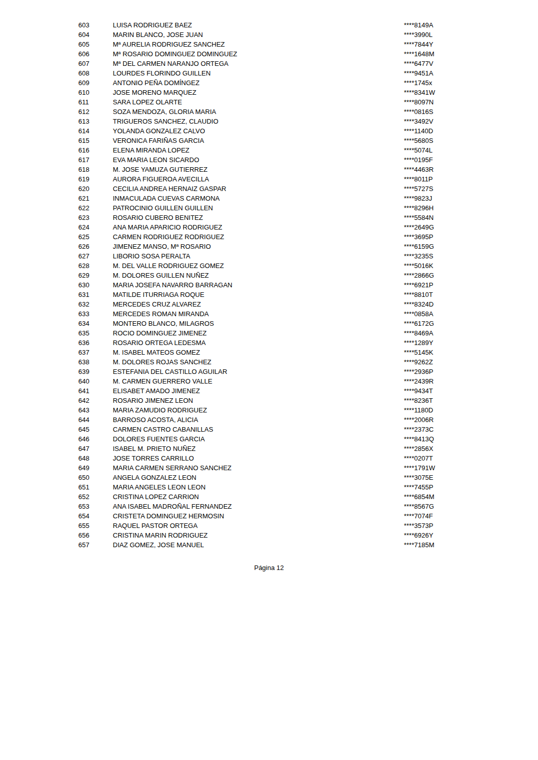| 603 | LUISA RODRIGUEZ BAEZ | ****8149A |
| 604 | MARIN BLANCO, JOSE JUAN | ****3990L |
| 605 | Mª AURELIA RODRIGUEZ SANCHEZ | ****7844Y |
| 606 | Mª ROSARIO DOMINGUEZ DOMINGUEZ | ****1648M |
| 607 | Mª DEL CARMEN NARANJO ORTEGA | ****6477V |
| 608 | LOURDES FLORINDO GUILLEN | ****9451A |
| 609 | ANTONIO PEÑA DOMÍNGEZ | ****1745x |
| 610 | JOSE MORENO MARQUEZ | ****8341W |
| 611 | SARA LOPEZ OLARTE | ****8097N |
| 612 | SOZA MENDOZA, GLORIA MARIA | ****0816S |
| 613 | TRIGUEROS SANCHEZ, CLAUDIO | ****3492V |
| 614 | YOLANDA GONZALEZ CALVO | ****1140D |
| 615 | VERONICA FARIÑAS GARCIA | ****5680S |
| 616 | ELENA MIRANDA LOPEZ | ****5074L |
| 617 | EVA MARIA LEON SICARDO | ****0195F |
| 618 | M. JOSE YAMUZA GUTIERREZ | ****4463R |
| 619 | AURORA FIGUEROA AVECILLA | ****8011P |
| 620 | CECILIA ANDREA HERNAIZ GASPAR | ****5727S |
| 621 | INMACULADA CUEVAS CARMONA | ****9823J |
| 622 | PATROCINIO GUILLEN GUILLEN | ****8296H |
| 623 | ROSARIO CUBERO BENITEZ | ****5584N |
| 624 | ANA MARIA APARICIO RODRIGUEZ | ****2649G |
| 625 | CARMEN RODRIGUEZ RODRIGUEZ | ****3695P |
| 626 | JIMENEZ MANSO, Mª ROSARIO | ****6159G |
| 627 | LIBORIO SOSA PERALTA | ****3235S |
| 628 | M. DEL VALLE RODRIGUEZ GOMEZ | ****5016K |
| 629 | M. DOLORES GUILLEN NUÑEZ | ****2866G |
| 630 | MARIA JOSEFA NAVARRO BARRAGAN | ****6921P |
| 631 | MATILDE ITURRIAGA ROQUE | ****8810T |
| 632 | MERCEDES CRUZ ALVAREZ | ****8324D |
| 633 | MERCEDES ROMAN MIRANDA | ****0858A |
| 634 | MONTERO BLANCO, MILAGROS | ****6172G |
| 635 | ROCIO DOMINGUEZ JIMENEZ | ****8469A |
| 636 | ROSARIO ORTEGA LEDESMA | ****1289Y |
| 637 | M. ISABEL MATEOS GOMEZ | ****5145K |
| 638 | M. DOLORES ROJAS SANCHEZ | ****9262Z |
| 639 | ESTEFANIA DEL CASTILLO AGUILAR | ****2936P |
| 640 | M. CARMEN GUERRERO VALLE | ****2439R |
| 641 | ELISABET AMADO JIMENEZ | ****9434T |
| 642 | ROSARIO JIMENEZ LEON | ****8236T |
| 643 | MARIA ZAMUDIO RODRIGUEZ | ****1180D |
| 644 | BARROSO ACOSTA, ALICIA | ****2006R |
| 645 | CARMEN CASTRO CABANILLAS | ****2373C |
| 646 | DOLORES FUENTES GARCIA | ****8413Q |
| 647 | ISABEL M. PRIETO NUÑEZ | ****2856X |
| 648 | JOSE TORRES CARRILLO | ****0207T |
| 649 | MARIA CARMEN SERRANO SANCHEZ | ****1791W |
| 650 | ANGELA GONZALEZ LEON | ****3075E |
| 651 | MARIA ANGELES LEON LEON | ****7455P |
| 652 | CRISTINA LOPEZ CARRION | ****6854M |
| 653 | ANA ISABEL MADROÑAL FERNANDEZ | ****8567G |
| 654 | CRISTETA DOMINGUEZ HERMOSIN | ****7074F |
| 655 | RAQUEL PASTOR ORTEGA | ****3573P |
| 656 | CRISTINA MARIN RODRIGUEZ | ****6926Y |
| 657 | DIAZ GOMEZ, JOSE MANUEL | ****7185M |
Página 12